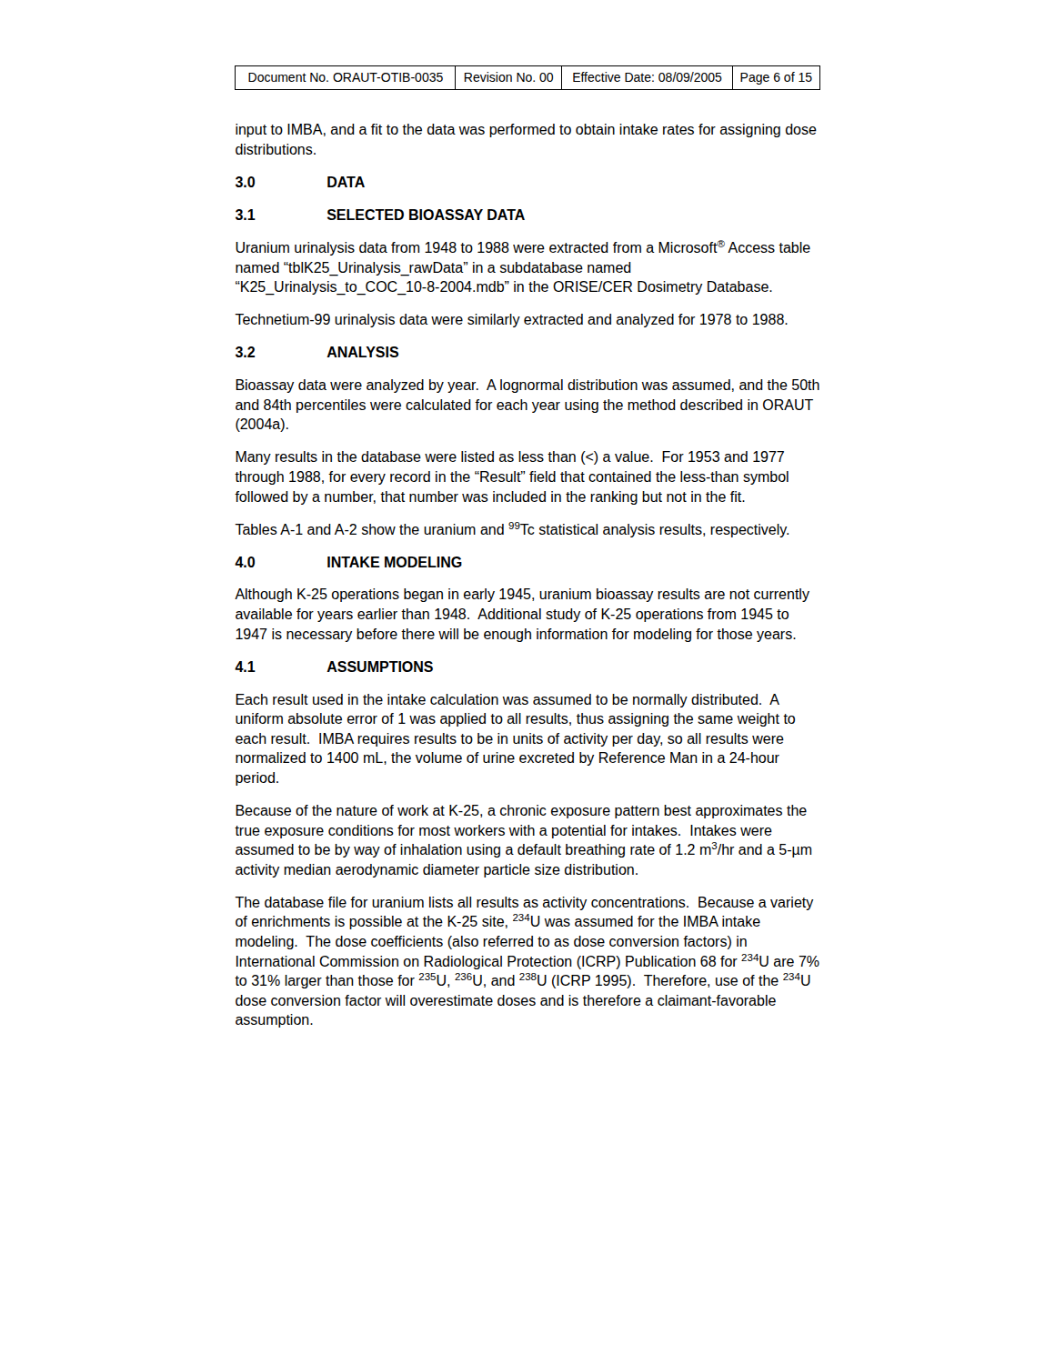| Document No. ORAUT-OTIB-0035 | Revision No. 00 | Effective Date: 08/09/2005 | Page 6 of 15 |
input to IMBA, and a fit to the data was performed to obtain intake rates for assigning dose distributions.
3.0 DATA
3.1 SELECTED BIOASSAY DATA
Uranium urinalysis data from 1948 to 1988 were extracted from a Microsoft® Access table named “tblK25_Urinalysis_rawData” in a subdatabase named “K25_Urinalysis_to_COC_10-8-2004.mdb” in the ORISE/CER Dosimetry Database.
Technetium-99 urinalysis data were similarly extracted and analyzed for 1978 to 1988.
3.2 ANALYSIS
Bioassay data were analyzed by year. A lognormal distribution was assumed, and the 50th and 84th percentiles were calculated for each year using the method described in ORAUT (2004a).
Many results in the database were listed as less than (<) a value. For 1953 and 1977 through 1988, for every record in the “Result” field that contained the less-than symbol followed by a number, that number was included in the ranking but not in the fit.
Tables A-1 and A-2 show the uranium and 99Tc statistical analysis results, respectively.
4.0 INTAKE MODELING
Although K-25 operations began in early 1945, uranium bioassay results are not currently available for years earlier than 1948. Additional study of K-25 operations from 1945 to 1947 is necessary before there will be enough information for modeling for those years.
4.1 ASSUMPTIONS
Each result used in the intake calculation was assumed to be normally distributed. A uniform absolute error of 1 was applied to all results, thus assigning the same weight to each result. IMBA requires results to be in units of activity per day, so all results were normalized to 1400 mL, the volume of urine excreted by Reference Man in a 24-hour period.
Because of the nature of work at K-25, a chronic exposure pattern best approximates the true exposure conditions for most workers with a potential for intakes. Intakes were assumed to be by way of inhalation using a default breathing rate of 1.2 m3/hr and a 5-µm activity median aerodynamic diameter particle size distribution.
The database file for uranium lists all results as activity concentrations. Because a variety of enrichments is possible at the K-25 site, 234U was assumed for the IMBA intake modeling. The dose coefficients (also referred to as dose conversion factors) in International Commission on Radiological Protection (ICRP) Publication 68 for 234U are 7% to 31% larger than those for 235U, 236U, and 238U (ICRP 1995). Therefore, use of the 234U dose conversion factor will overestimate doses and is therefore a claimant-favorable assumption.